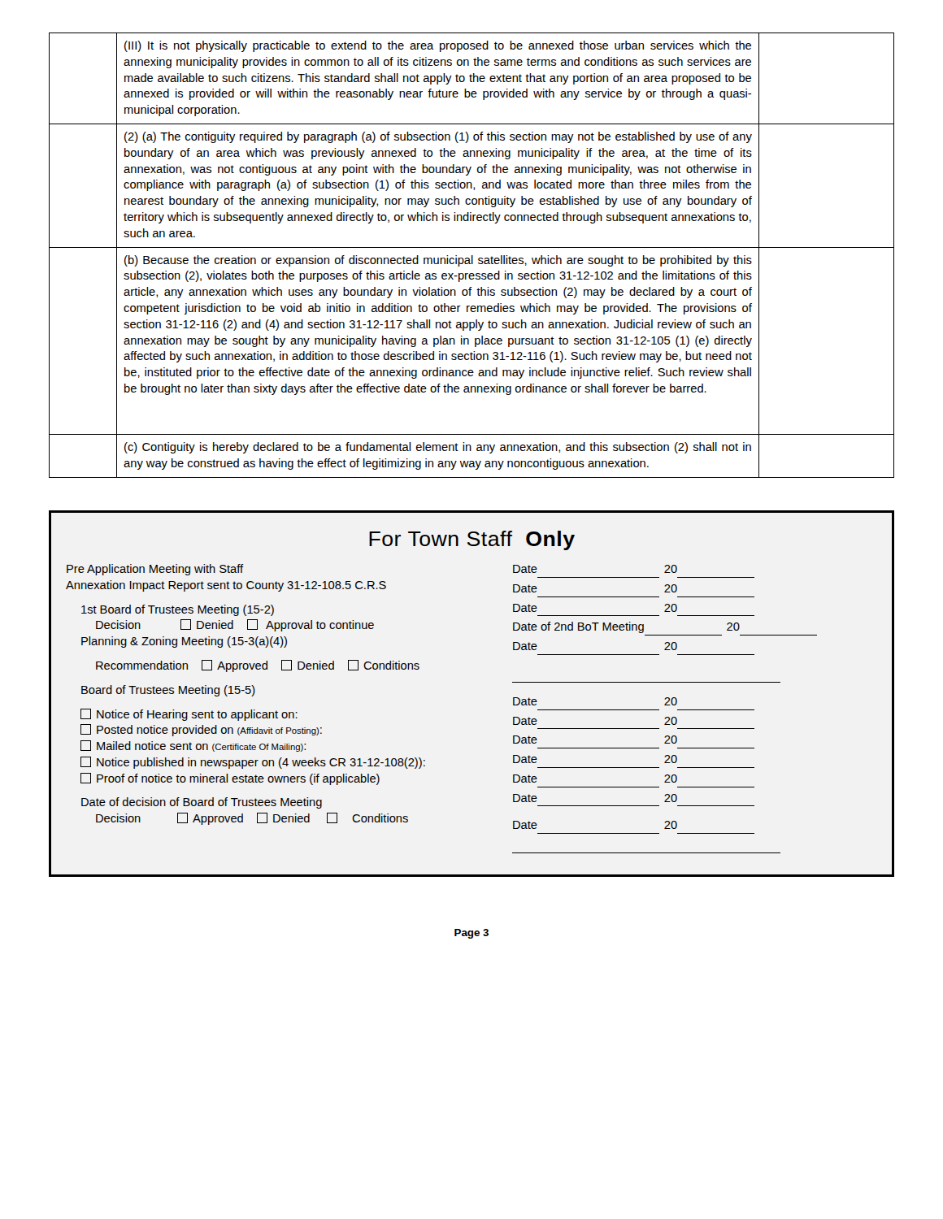| | (III) It is not physically practicable to extend to the area proposed to be annexed those urban services which the annexing municipality provides in common to all of its citizens on the same terms and conditions as such services are made available to such citizens. This standard shall not apply to the extent that any portion of an area proposed to be annexed is provided or will within the reasonably near future be provided with any service by or through a quasi-municipal corporation. | |
| | (2) (a) The contiguity required by paragraph (a) of subsection (1) of this section may not be established by use of any boundary of an area which was previously annexed to the annexing municipality if the area, at the time of its annexation, was not contiguous at any point with the boundary of the annexing municipality, was not otherwise in compliance with paragraph (a) of subsection (1) of this section, and was located more than three miles from the nearest boundary of the annexing municipality, nor may such contiguity be established by use of any boundary of territory which is subsequently annexed directly to, or which is indirectly connected through subsequent annexations to, such an area. | |
| | (b) Because the creation or expansion of disconnected municipal satellites, which are sought to be prohibited by this subsection (2), violates both the purposes of this article as ex-pressed in section 31-12-102 and the limitations of this article, any annexation which uses any boundary in violation of this subsection (2) may be declared by a court of competent jurisdiction to be void ab initio in addition to other remedies which may be provided. The provisions of section 31-12-116 (2) and (4) and section 31-12-117 shall not apply to such an annexation. Judicial review of such an annexation may be sought by any municipality having a plan in place pursuant to section 31-12-105 (1) (e) directly affected by such annexation, in addition to those described in section 31-12-116 (1). Such review may be, but need not be, instituted prior to the effective date of the annexing ordinance and may include injunctive relief. Such review shall be brought no later than sixty days after the effective date of the annexing ordinance or shall forever be barred. | |
| | (c) Contiguity is hereby declared to be a fundamental element in any annexation, and this subsection (2) shall not in any way be construed as having the effect of legitimizing in any way any noncontiguous annexation. | |
For Town Staff Only
| Pre Application Meeting with Staff Annexation Impact Report sent to County 31-12-108.5 C.R.S 1st Board of Trustees Meeting (15-2) Decision Denied Approval to continue Planning & Zoning Meeting (15-3(a)(4)) Recommendation Approved Denied Conditions Board of Trustees Meeting (15-5) Notice of Hearing sent to applicant on: Posted notice provided on (Affidavit of Posting) : Mailed notice sent on (Certificate Of Mailing) : Notice published in newspaper on (4 weeks CR 31-12-108(2)): Proof of notice to mineral estate owners (if applicable) Date of decision of Board of Trustees Meeting Decision Approved Denied Conditions | Date 20 Date 20 Date 20 Date of 2nd BoT Meeting 20 Date 20 Date 20 Date 20 Date 20 Date 20 Date 20 Date 20 Date 20 |
Page 3